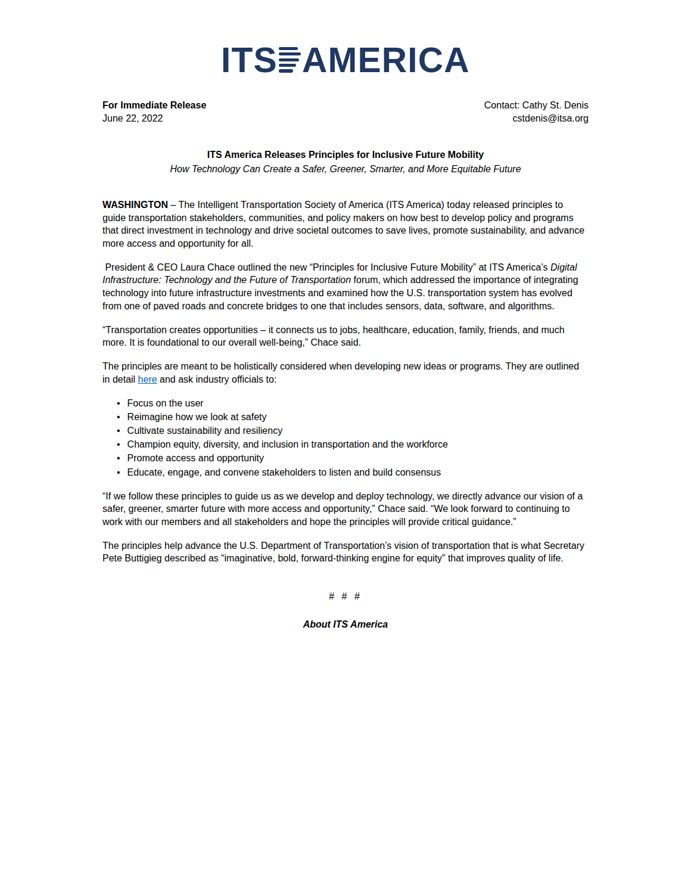ITS AMERICA
For Immediate Release
June 22, 2022
Contact: Cathy St. Denis
cstdenis@itsa.org
ITS America Releases Principles for Inclusive Future Mobility
How Technology Can Create a Safer, Greener, Smarter, and More Equitable Future
WASHINGTON – The Intelligent Transportation Society of America (ITS America) today released principles to guide transportation stakeholders, communities, and policy makers on how best to develop policy and programs that direct investment in technology and drive societal outcomes to save lives, promote sustainability, and advance more access and opportunity for all.
President & CEO Laura Chace outlined the new “Principles for Inclusive Future Mobility” at ITS America’s Digital Infrastructure: Technology and the Future of Transportation forum, which addressed the importance of integrating technology into future infrastructure investments and examined how the U.S. transportation system has evolved from one of paved roads and concrete bridges to one that includes sensors, data, software, and algorithms.
“Transportation creates opportunities – it connects us to jobs, healthcare, education, family, friends, and much more. It is foundational to our overall well-being,” Chace said.
The principles are meant to be holistically considered when developing new ideas or programs. They are outlined in detail here and ask industry officials to:
Focus on the user
Reimagine how we look at safety
Cultivate sustainability and resiliency
Champion equity, diversity, and inclusion in transportation and the workforce
Promote access and opportunity
Educate, engage, and convene stakeholders to listen and build consensus
“If we follow these principles to guide us as we develop and deploy technology, we directly advance our vision of a safer, greener, smarter future with more access and opportunity,” Chace said. “We look forward to continuing to work with our members and all stakeholders and hope the principles will provide critical guidance.”
The principles help advance the U.S. Department of Transportation’s vision of transportation that is what Secretary Pete Buttigieg described as “imaginative, bold, forward-thinking engine for equity” that improves quality of life.
# # #
About ITS America